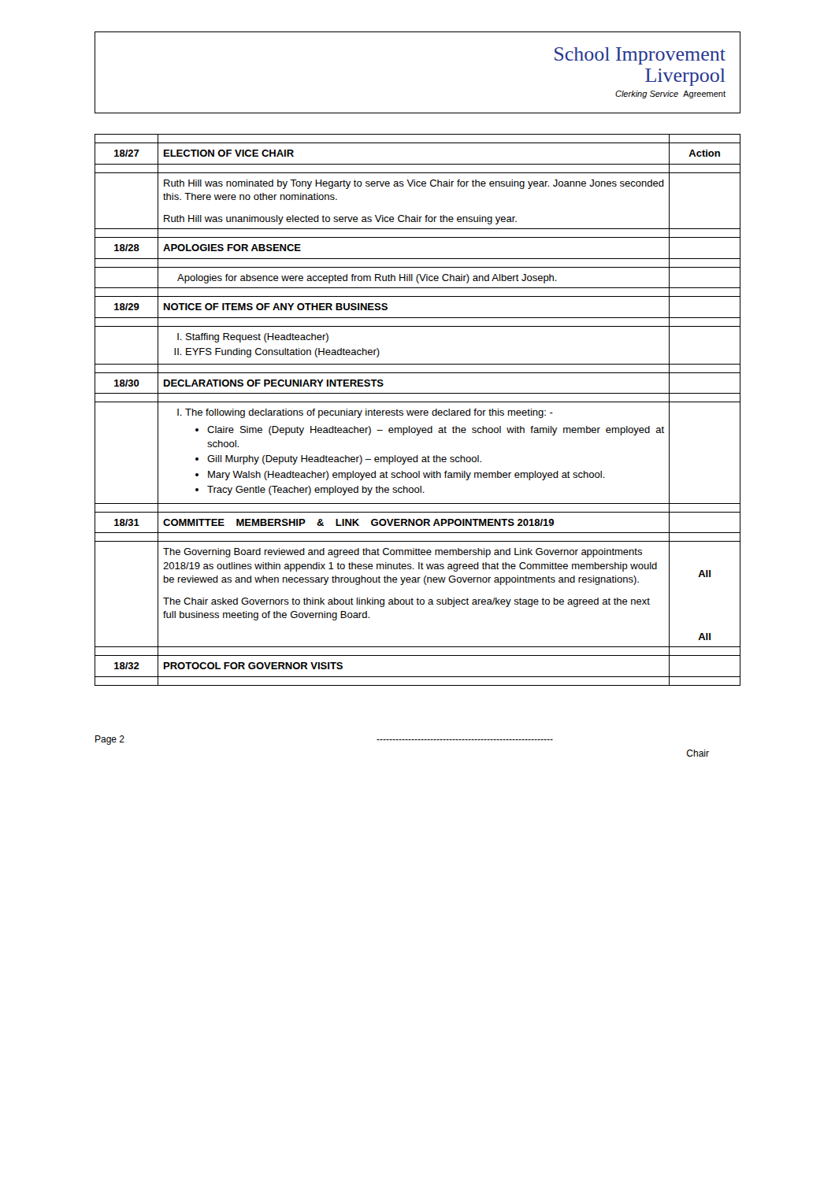School Improvement
Liverpool
Clerking Service Agreement
| 18/27 | ELECTION OF VICE CHAIR | Action |
| | Ruth Hill was nominated by Tony Hegarty to serve as Vice Chair for the ensuing year. Joanne Jones seconded this. There were no other nominations. Ruth Hill was unanimously elected to serve as Vice Chair for the ensuing year. | |
| 18/28 | APOLOGIES FOR ABSENCE | |
| | Apologies for absence were accepted from Ruth Hill (Vice Chair) and Albert Joseph. | |
| 18/29 | NOTICE OF ITEMS OF ANY OTHER BUSINESS | |
| | Staffing Request (Headteacher) EYFS Funding Consultation (Headteacher) | |
| 18/30 | DECLARATIONS OF PECUNIARY INTERESTS | |
| | The following declarations of pecuniary interests were declared for this meeting: - Claire Sime (Deputy Headteacher) – employed at the school with family member employed at school. Gill Murphy (Deputy Headteacher) – employed at the school. Mary Walsh (Headteacher) employed at school with family member employed at school. Tracy Gentle (Teacher) employed by the school. | |
| 18/31 | COMMITTEE MEMBERSHIP & LINK GOVERNOR APPOINTMENTS 2018/19 | |
| | The Governing Board reviewed and agreed that Committee membership and Link Governor appointments 2018/19 as outlines within appendix 1 to these minutes. It was agreed that the Committee membership would be reviewed as and when necessary throughout the year (new Governor appointments and resignations). The Chair asked Governors to think about linking about to a subject area/key stage to be agreed at the next full business meeting of the Governing Board. | All All |
| 18/32 | PROTOCOL FOR GOVERNOR VISITS | |
Page 2
--------------------------------------------------------
Chair